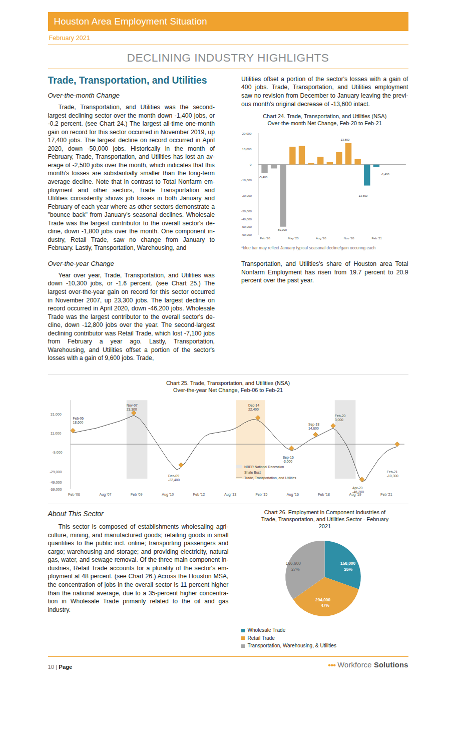Houston Area Employment Situation
February 2021
DECLINING INDUSTRY HIGHLIGHTS
Trade, Transportation, and Utilities
Over-the-month Change
Trade, Transportation, and Utilities was the second-largest declining sector over the month down -1,400 jobs, or -0.2 percent. (see Chart 24.) The largest all-time one-month gain on record for this sector occurred in November 2019, up 17,400 jobs. The largest decline on record occurred in April 2020, down -50,000 jobs. Historically in the month of February, Trade, Transportation, and Utilities has lost an average of -2,500 jobs over the month, which indicates that this month's losses are substantially smaller than the long-term average decline. Note that in contrast to Total Nonfarm employment and other sectors, Trade Transportation and Utilities consistently shows job losses in both January and February of each year where as other sectors demonstrate a "bounce back" from January's seasonal declines. Wholesale Trade was the largest contributor to the overall sector's decline, down -1,800 jobs over the month. One component industry, Retail Trade, saw no change from January to February. Lastly, Transportation, Warehousing, and
Over-the-year Change
Year over year, Trade, Transportation, and Utilities was down -10,300 jobs, or -1.6 percent. (see Chart 25.) The largest over-the-year gain on record for this sector occurred in November 2007, up 23,300 jobs. The largest decline on record occurred in April 2020, down -46,200 jobs. Wholesale Trade was the largest contributor to the overall sector's decline, down -12,800 jobs over the year. The second-largest declining contributor was Retail Trade, which lost -7,100 jobs from February a year ago. Lastly, Transportation, Warehousing, and Utilities offset a portion of the sector's losses with a gain of 9,600 jobs. Trade,
Utilities offset a portion of the sector's losses with a gain of 400 jobs. Trade, Transportation, and Utilities employment saw no revision from December to January leaving the previous month's original decrease of -13,600 intact.
Chart 24. Trade, Transportation, and Utilities (NSA)
Over-the-month Net Change, Feb-20 to Feb-21
20,000 10,000 0 -10,000 -20,000 -30,000 -40,000 -50,000 -60,000 -5,400 -50,000 13,800 -13,600 -1,400 Feb '20 May '20 Aug '20 Nov '20 Feb '21
*blue bar may reflect January typical seasonal decline/gain occuring each
Transportation, and Utilities's share of Houston area Total Nonfarm Employment has risen from 19.7 percent to 20.9 percent over the past year.
Chart 25. Trade, Transportation, and Utilities (NSA)
Over-the-year Net Change, Feb-06 to Feb-21
31,000 11,000 -9,000 -29,000 -49,000 -69,000 Feb-06 18,600 Nov-07 23,300 Dec-09 -22,400 Dec-14 22,400 Sep-16 -3,000 Sep-18 14,600 Feb-20 3,000 Apr-20 -46,200 Feb-21 -10,300 NBER National Recession Shale Bust Trade, Transportation, and Utilities Feb '06 Aug '07 Feb '09 Aug '10 Feb '12 Aug '13 Feb '15 Aug '16 Feb '18 Aug '19 Feb '21
About This Sector
This sector is composed of establishments wholesaling agriculture, mining, and manufactured goods; retailing goods in small quantities to the public incl. online; transporting passengers and cargo; warehousing and storage; and providing electricity, natural gas, water, and sewage removal. Of the three main component industries, Retail Trade accounts for a plurality of the sector's employment at 48 percent. (see Chart 26.) Across the Houston MSA, the concentration of jobs in the overall sector is 11 percent higher than the national average, due to a 35-percent higher concentration in Wholesale Trade primarily related to the oil and gas industry.
Chart 26. Employment in Component Industries of
Trade, Transportation, and Utilities Sector - February
2021
158,000 26% 294,000 47% 166,600 27%
Wholesale Trade
Retail Trade
Transportation, Warehousing, & Utilities
10 | Page
•••Workforce Solutions